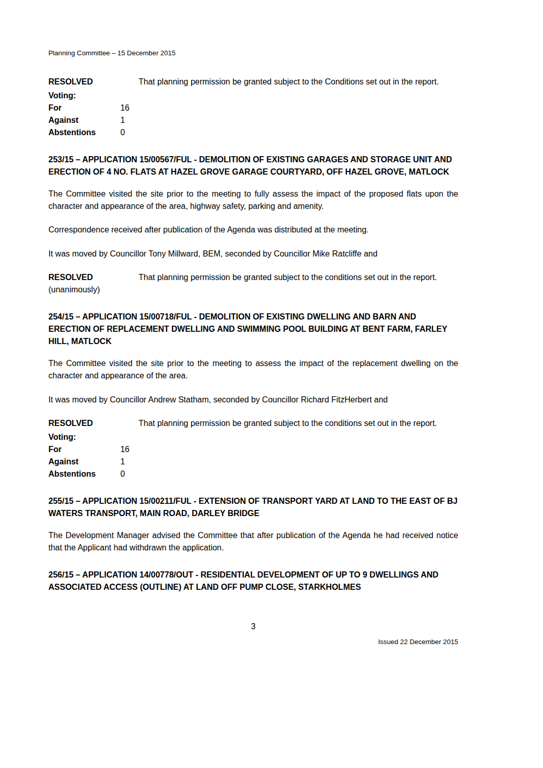Planning Committee – 15 December 2015
RESOLVED
That planning permission be granted subject to the Conditions set out in the report.
| Voting: | |
| For | 16 |
| Against | 1 |
| Abstentions | 0 |
253/15 – Application 15/00567/FUL - Demolition of existing garages and storage unit and erection of 4 no. flats at Hazel Grove Garage Courtyard, off Hazel Grove, Matlock
The Committee visited the site prior to the meeting to fully assess the impact of the proposed flats upon the character and appearance of the area, highway safety, parking and amenity.
Correspondence received after publication of the Agenda was distributed at the meeting.
It was moved by Councillor Tony Millward, BEM, seconded by Councillor Mike Ratcliffe and
RESOLVED(unanimously)
That planning permission be granted subject to the conditions set out in the report.
254/15 – Application 15/00718/FUL - Demolition of existing dwelling and barn and erection of replacement dwelling and swimming pool building at Bent Farm, Farley Hill, Matlock
The Committee visited the site prior to the meeting to assess the impact of the replacement dwelling on the character and appearance of the area.
It was moved by Councillor Andrew Statham, seconded by Councillor Richard FitzHerbert and
RESOLVED
That planning permission be granted subject to the conditions set out in the report.
| Voting: | |
| For | 16 |
| Against | 1 |
| Abstentions | 0 |
255/15 – Application 15/00211/FUL - Extension of transport yard at land to the east of BJ Waters Transport, Main Road, Darley Bridge
The Development Manager advised the Committee that after publication of the Agenda he had received notice that the Applicant had withdrawn the application.
256/15 – Application 14/00778/OUT - Residential development of up to 9 dwellings and associated access (outline) at land off Pump Close, Starkholmes
3
Issued 22 December 2015